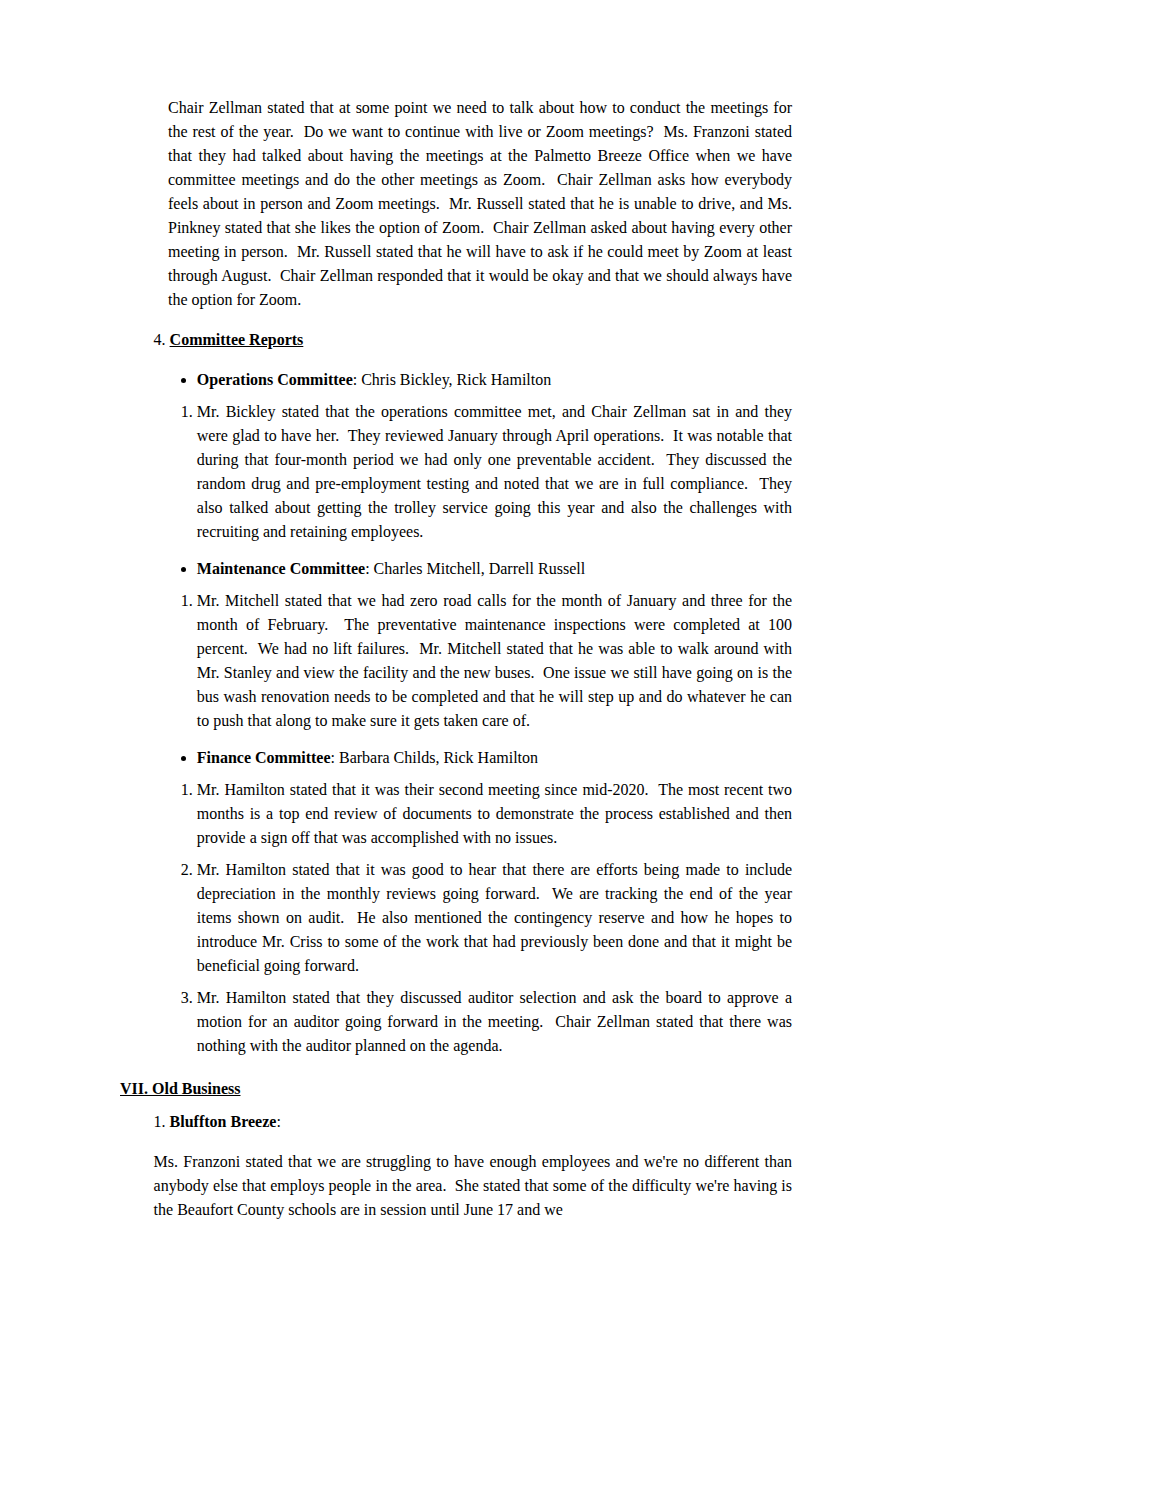Chair Zellman stated that at some point we need to talk about how to conduct the meetings for the rest of the year. Do we want to continue with live or Zoom meetings? Ms. Franzoni stated that they had talked about having the meetings at the Palmetto Breeze Office when we have committee meetings and do the other meetings as Zoom. Chair Zellman asks how everybody feels about in person and Zoom meetings. Mr. Russell stated that he is unable to drive, and Ms. Pinkney stated that she likes the option of Zoom. Chair Zellman asked about having every other meeting in person. Mr. Russell stated that he will have to ask if he could meet by Zoom at least through August. Chair Zellman responded that it would be okay and that we should always have the option for Zoom.
4. Committee Reports
Operations Committee: Chris Bickley, Rick Hamilton
Mr. Bickley stated that the operations committee met, and Chair Zellman sat in and they were glad to have her. They reviewed January through April operations. It was notable that during that four-month period we had only one preventable accident. They discussed the random drug and pre-employment testing and noted that we are in full compliance. They also talked about getting the trolley service going this year and also the challenges with recruiting and retaining employees.
Maintenance Committee: Charles Mitchell, Darrell Russell
Mr. Mitchell stated that we had zero road calls for the month of January and three for the month of February. The preventative maintenance inspections were completed at 100 percent. We had no lift failures. Mr. Mitchell stated that he was able to walk around with Mr. Stanley and view the facility and the new buses. One issue we still have going on is the bus wash renovation needs to be completed and that he will step up and do whatever he can to push that along to make sure it gets taken care of.
Finance Committee: Barbara Childs, Rick Hamilton
Mr. Hamilton stated that it was their second meeting since mid-2020. The most recent two months is a top end review of documents to demonstrate the process established and then provide a sign off that was accomplished with no issues.
Mr. Hamilton stated that it was good to hear that there are efforts being made to include depreciation in the monthly reviews going forward. We are tracking the end of the year items shown on audit. He also mentioned the contingency reserve and how he hopes to introduce Mr. Criss to some of the work that had previously been done and that it might be beneficial going forward.
Mr. Hamilton stated that they discussed auditor selection and ask the board to approve a motion for an auditor going forward in the meeting. Chair Zellman stated that there was nothing with the auditor planned on the agenda.
VII. Old Business
1. Bluffton Breeze:
Ms. Franzoni stated that we are struggling to have enough employees and we're no different than anybody else that employs people in the area. She stated that some of the difficulty we're having is the Beaufort County schools are in session until June 17 and we